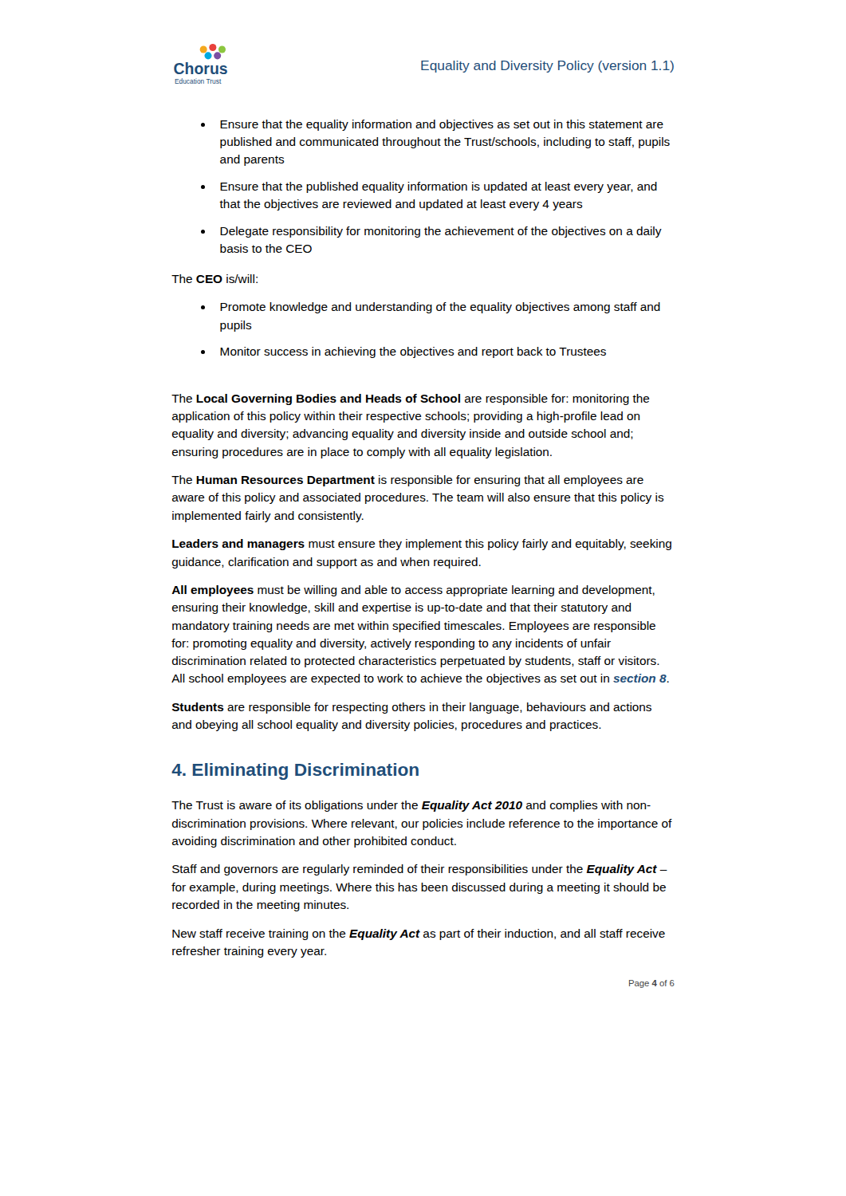Chorus Education Trust
Equality and Diversity Policy (version 1.1)
Ensure that the equality information and objectives as set out in this statement are published and communicated throughout the Trust/schools, including to staff, pupils and parents
Ensure that the published equality information is updated at least every year, and that the objectives are reviewed and updated at least every 4 years
Delegate responsibility for monitoring the achievement of the objectives on a daily basis to the CEO
The CEO is/will:
Promote knowledge and understanding of the equality objectives among staff and pupils
Monitor success in achieving the objectives and report back to Trustees
The Local Governing Bodies and Heads of School are responsible for: monitoring the application of this policy within their respective schools; providing a high-profile lead on equality and diversity; advancing equality and diversity inside and outside school and; ensuring procedures are in place to comply with all equality legislation.
The Human Resources Department is responsible for ensuring that all employees are aware of this policy and associated procedures. The team will also ensure that this policy is implemented fairly and consistently.
Leaders and managers must ensure they implement this policy fairly and equitably, seeking guidance, clarification and support as and when required.
All employees must be willing and able to access appropriate learning and development, ensuring their knowledge, skill and expertise is up-to-date and that their statutory and mandatory training needs are met within specified timescales. Employees are responsible for: promoting equality and diversity, actively responding to any incidents of unfair discrimination related to protected characteristics perpetuated by students, staff or visitors. All school employees are expected to work to achieve the objectives as set out in section 8.
Students are responsible for respecting others in their language, behaviours and actions and obeying all school equality and diversity policies, procedures and practices.
4. Eliminating Discrimination
The Trust is aware of its obligations under the Equality Act 2010 and complies with non-discrimination provisions. Where relevant, our policies include reference to the importance of avoiding discrimination and other prohibited conduct.
Staff and governors are regularly reminded of their responsibilities under the Equality Act – for example, during meetings. Where this has been discussed during a meeting it should be recorded in the meeting minutes.
New staff receive training on the Equality Act as part of their induction, and all staff receive refresher training every year.
Page 4 of 6